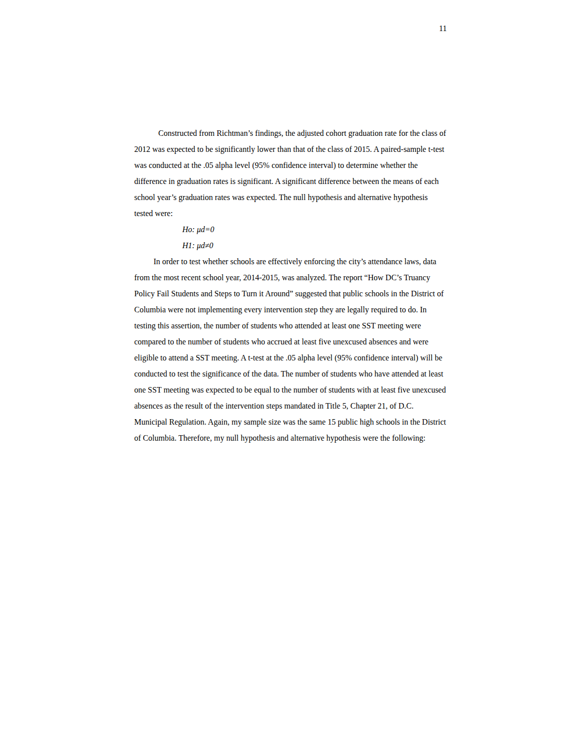11
Constructed from Richtman’s findings, the adjusted cohort graduation rate for the class of 2012 was expected to be significantly lower than that of the class of 2015. A paired-sample t-test was conducted at the .05 alpha level (95% confidence interval) to determine whether the difference in graduation rates is significant. A significant difference between the means of each school year’s graduation rates was expected. The null hypothesis and alternative hypothesis tested were:
Ho: μd=0
H1: μd≠0
In order to test whether schools are effectively enforcing the city’s attendance laws, data from the most recent school year, 2014-2015, was analyzed. The report “How DC’s Truancy Policy Fail Students and Steps to Turn it Around” suggested that public schools in the District of Columbia were not implementing every intervention step they are legally required to do. In testing this assertion, the number of students who attended at least one SST meeting were compared to the number of students who accrued at least five unexcused absences and were eligible to attend a SST meeting. A t-test at the .05 alpha level (95% confidence interval) will be conducted to test the significance of the data. The number of students who have attended at least one SST meeting was expected to be equal to the number of students with at least five unexcused absences as the result of the intervention steps mandated in Title 5, Chapter 21, of D.C. Municipal Regulation. Again, my sample size was the same 15 public high schools in the District of Columbia. Therefore, my null hypothesis and alternative hypothesis were the following: